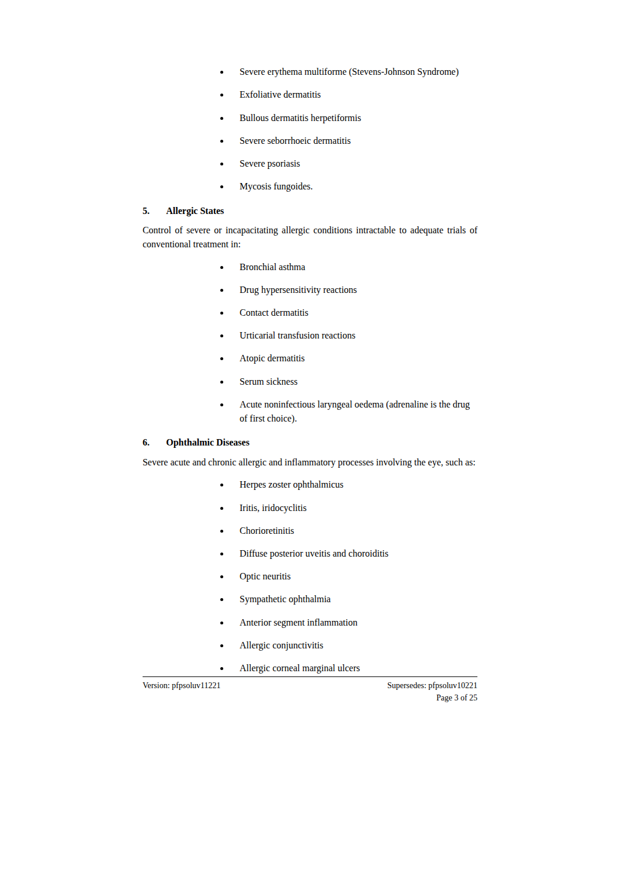Severe erythema multiforme (Stevens-Johnson Syndrome)
Exfoliative dermatitis
Bullous dermatitis herpetiformis
Severe seborrhoeic dermatitis
Severe psoriasis
Mycosis fungoides.
5. Allergic States
Control of severe or incapacitating allergic conditions intractable to adequate trials of conventional treatment in:
Bronchial asthma
Drug hypersensitivity reactions
Contact dermatitis
Urticarial transfusion reactions
Atopic dermatitis
Serum sickness
Acute noninfectious laryngeal oedema (adrenaline is the drug of first choice).
6. Ophthalmic Diseases
Severe acute and chronic allergic and inflammatory processes involving the eye, such as:
Herpes zoster ophthalmicus
Iritis, iridocyclitis
Chorioretinitis
Diffuse posterior uveitis and choroiditis
Optic neuritis
Sympathetic ophthalmia
Anterior segment inflammation
Allergic conjunctivitis
Allergic corneal marginal ulcers
Version: pfpsoluv11221 Supersedes: pfpsoluv10221
Page 3 of 25